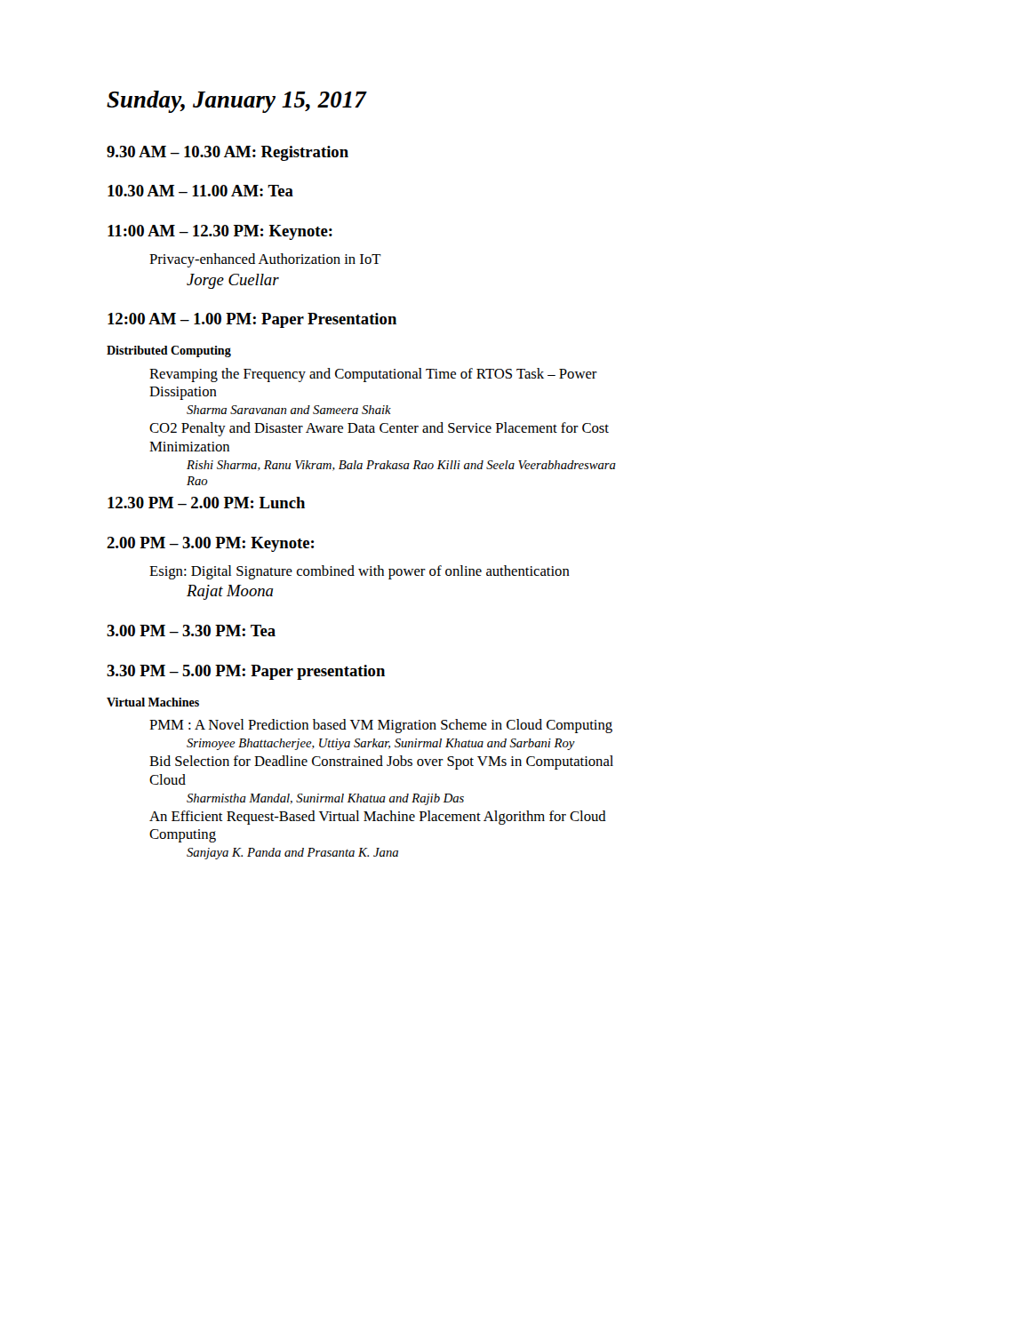Sunday, January 15, 2017
9.30 AM – 10.30 AM: Registration
10.30 AM – 11.00 AM: Tea
11:00 AM – 12.30 PM: Keynote:
Privacy-enhanced Authorization in IoT Jorge Cuellar
12:00 AM – 1.00 PM: Paper Presentation
Distributed Computing
Revamping the Frequency and Computational Time of RTOS Task – Power Dissipation Sharma Saravanan and Sameera Shaik
CO2 Penalty and Disaster Aware Data Center and Service Placement for Cost Minimization Rishi Sharma, Ranu Vikram, Bala Prakasa Rao Killi and Seela Veerabhadreswara Rao
12.30 PM – 2.00 PM: Lunch
2.00 PM – 3.00 PM: Keynote:
Esign: Digital Signature combined with power of online authentication Rajat Moona
3.00 PM – 3.30 PM: Tea
3.30 PM – 5.00 PM: Paper presentation
Virtual Machines
PMM : A Novel Prediction based VM Migration Scheme in Cloud Computing Srimoyee Bhattacherjee, Uttiya Sarkar, Sunirmal Khatua and Sarbani Roy
Bid Selection for Deadline Constrained Jobs over Spot VMs in Computational Cloud Sharmistha Mandal, Sunirmal Khatua and Rajib Das
An Efficient Request-Based Virtual Machine Placement Algorithm for Cloud Computing Sanjaya K. Panda and Prasanta K. Jana